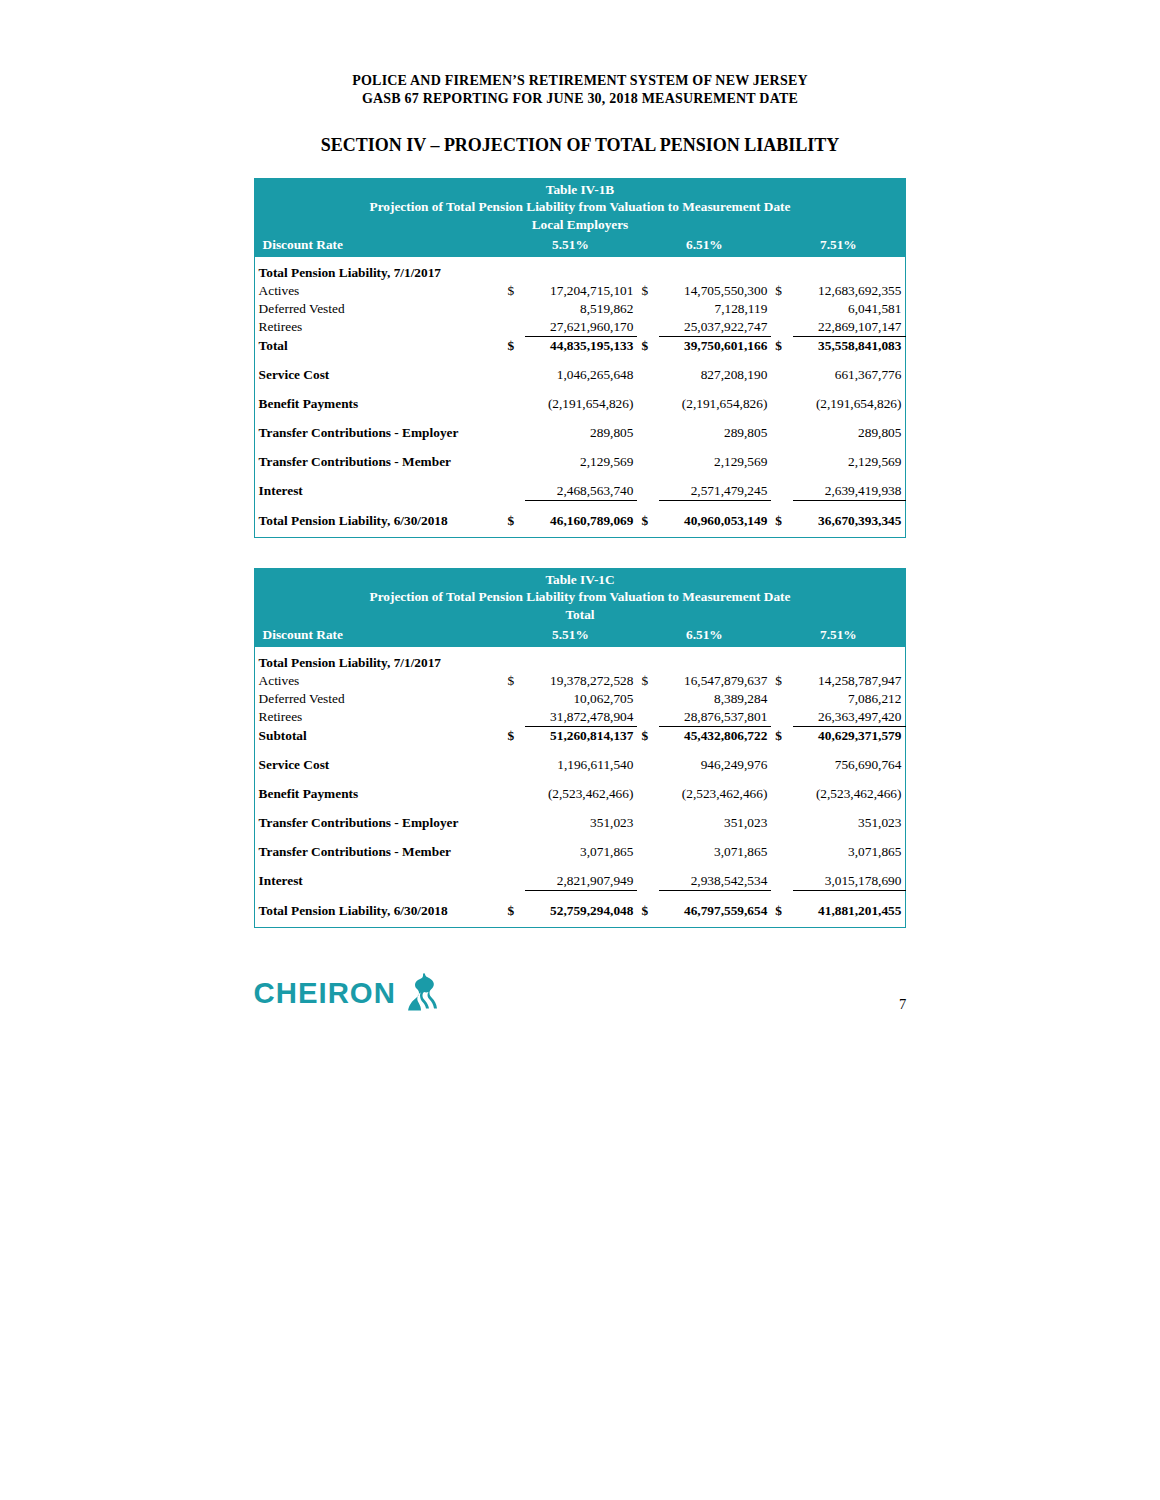POLICE AND FIREMEN’S RETIREMENT SYSTEM OF NEW JERSEY
GASB 67 REPORTING FOR JUNE 30, 2018 MEASUREMENT DATE
SECTION IV – PROJECTION OF TOTAL PENSION LIABILITY
| Table IV-1B Projection of Total Pension Liability from Valuation to Measurement Date Local Employers |
| Discount Rate | 5.51% | 6.51% | 7.51% |
| Total Pension Liability, 7/1/2017 | |
| Actives | $ | 17,204,715,101 | $ | 14,705,550,300 | $ | 12,683,692,355 |
| Deferred Vested | | 8,519,862 | | 7,128,119 | | 6,041,581 |
| Retirees | | 27,621,960,170 | | 25,037,922,747 | | 22,869,107,147 |
| Total | $ | 44,835,195,133 | $ | 39,750,601,166 | $ | 35,558,841,083 |
| Service Cost | | 1,046,265,648 | | 827,208,190 | | 661,367,776 |
| Benefit Payments | | (2,191,654,826) | | (2,191,654,826) | | (2,191,654,826) |
| Transfer Contributions - Employer | | 289,805 | | 289,805 | | 289,805 |
| Transfer Contributions - Member | | 2,129,569 | | 2,129,569 | | 2,129,569 |
| Interest | | 2,468,563,740 | | 2,571,479,245 | | 2,639,419,938 |
| Total Pension Liability, 6/30/2018 | $ | 46,160,789,069 | $ | 40,960,053,149 | $ | 36,670,393,345 |
| Table IV-1C Projection of Total Pension Liability from Valuation to Measurement Date Total |
| Discount Rate | 5.51% | 6.51% | 7.51% |
| Total Pension Liability, 7/1/2017 | |
| Actives | $ | 19,378,272,528 | $ | 16,547,879,637 | $ | 14,258,787,947 |
| Deferred Vested | | 10,062,705 | | 8,389,284 | | 7,086,212 |
| Retirees | | 31,872,478,904 | | 28,876,537,801 | | 26,363,497,420 |
| Subtotal | $ | 51,260,814,137 | $ | 45,432,806,722 | $ | 40,629,371,579 |
| Service Cost | | 1,196,611,540 | | 946,249,976 | | 756,690,764 |
| Benefit Payments | | (2,523,462,466) | | (2,523,462,466) | | (2,523,462,466) |
| Transfer Contributions - Employer | | 351,023 | | 351,023 | | 351,023 |
| Transfer Contributions - Member | | 3,071,865 | | 3,071,865 | | 3,071,865 |
| Interest | | 2,821,907,949 | | 2,938,542,534 | | 3,015,178,690 |
| Total Pension Liability, 6/30/2018 | $ | 52,759,294,048 | $ | 46,797,559,654 | $ | 41,881,201,455 |
CHEIRON
7